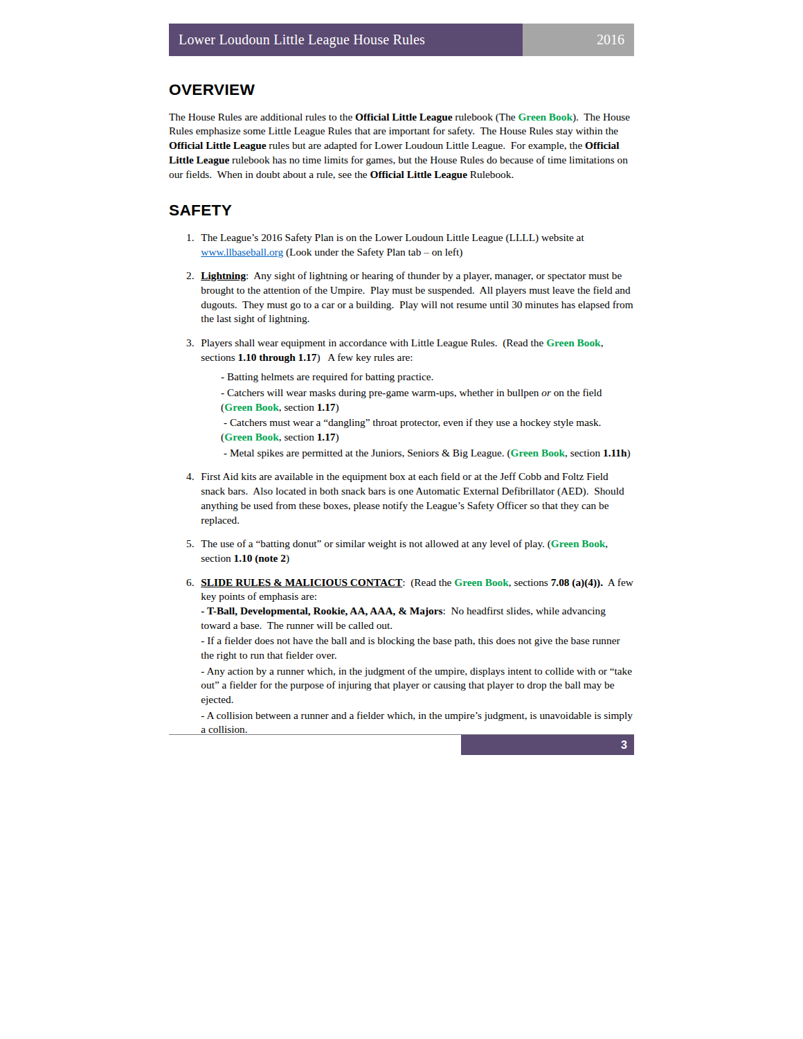Lower Loudoun Little League House Rules
2016
OVERVIEW
The House Rules are additional rules to the Official Little League rulebook (The Green Book). The House Rules emphasize some Little League Rules that are important for safety. The House Rules stay within the Official Little League rules but are adapted for Lower Loudoun Little League. For example, the Official Little League rulebook has no time limits for games, but the House Rules do because of time limitations on our fields. When in doubt about a rule, see the Official Little League Rulebook.
SAFETY
The League’s 2016 Safety Plan is on the Lower Loudoun Little League (LLLL) website at www.llbaseball.org (Look under the Safety Plan tab – on left)
Lightning: Any sight of lightning or hearing of thunder by a player, manager, or spectator must be brought to the attention of the Umpire. Play must be suspended. All players must leave the field and dugouts. They must go to a car or a building. Play will not resume until 30 minutes has elapsed from the last sight of lightning.
Players shall wear equipment in accordance with Little League Rules. (Read the Green Book, sections 1.10 through 1.17) A few key rules are:
- Batting helmets are required for batting practice.
- Catchers will wear masks during pre-game warm-ups, whether in bullpen or on the field (Green Book, section 1.17)
- Catchers must wear a “dangling” throat protector, even if they use a hockey style mask. (Green Book, section 1.17)
- Metal spikes are permitted at the Juniors, Seniors & Big League. (Green Book, section 1.11h)
First Aid kits are available in the equipment box at each field or at the Jeff Cobb and Foltz Field snack bars. Also located in both snack bars is one Automatic External Defibrillator (AED). Should anything be used from these boxes, please notify the League’s Safety Officer so that they can be replaced.
The use of a “batting donut” or similar weight is not allowed at any level of play. (Green Book, section 1.10 (note 2)
SLIDE RULES & MALICIOUS CONTACT: (Read the Green Book, sections 7.08 (a)(4)). A few key points of emphasis are:
- T-Ball, Developmental, Rookie, AA, AAA, & Majors: No headfirst slides, while advancing toward a base. The runner will be called out.
- If a fielder does not have the ball and is blocking the base path, this does not give the base runner the right to run that fielder over.
- Any action by a runner which, in the judgment of the umpire, displays intent to collide with or “take out” a fielder for the purpose of injuring that player or causing that player to drop the ball may be ejected.
- A collision between a runner and a fielder which, in the umpire’s judgment, is unavoidable is simply a collision.
3